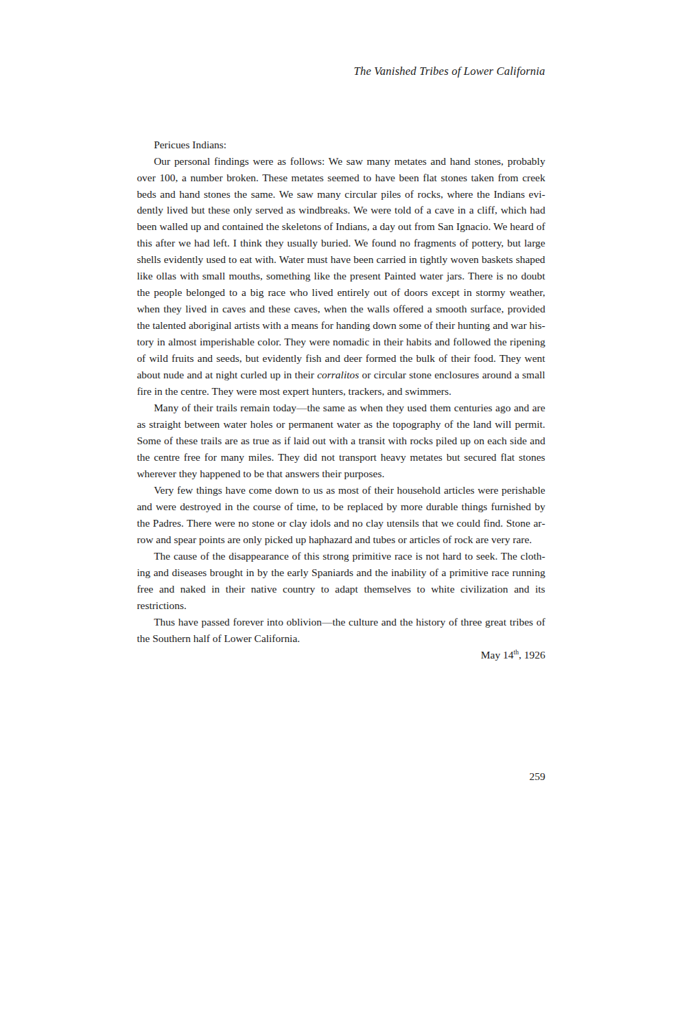The Vanished Tribes of Lower California
Pericues Indians:
Our personal findings were as follows: We saw many metates and hand stones, probably over 100, a number broken. These metates seemed to have been flat stones taken from creek beds and hand stones the same. We saw many circular piles of rocks, where the Indians evidently lived but these only served as windbreaks. We were told of a cave in a cliff, which had been walled up and contained the skeletons of Indians, a day out from San Ignacio. We heard of this after we had left. I think they usually buried. We found no fragments of pottery, but large shells evidently used to eat with. Water must have been carried in tightly woven baskets shaped like ollas with small mouths, something like the present Painted water jars. There is no doubt the people belonged to a big race who lived entirely out of doors except in stormy weather, when they lived in caves and these caves, when the walls offered a smooth surface, provided the talented aboriginal artists with a means for handing down some of their hunting and war history in almost imperishable color. They were nomadic in their habits and followed the ripening of wild fruits and seeds, but evidently fish and deer formed the bulk of their food. They went about nude and at night curled up in their corralitos or circular stone enclosures around a small fire in the centre. They were most expert hunters, trackers, and swimmers.
Many of their trails remain today—the same as when they used them centuries ago and are as straight between water holes or permanent water as the topography of the land will permit. Some of these trails are as true as if laid out with a transit with rocks piled up on each side and the centre free for many miles. They did not transport heavy metates but secured flat stones wherever they happened to be that answers their purposes.
Very few things have come down to us as most of their household articles were perishable and were destroyed in the course of time, to be replaced by more durable things furnished by the Padres. There were no stone or clay idols and no clay utensils that we could find. Stone arrow and spear points are only picked up haphazard and tubes or articles of rock are very rare.
The cause of the disappearance of this strong primitive race is not hard to seek. The clothing and diseases brought in by the early Spaniards and the inability of a primitive race running free and naked in their native country to adapt themselves to white civilization and its restrictions.
Thus have passed forever into oblivion—the culture and the history of three great tribes of the Southern half of Lower California.
May 14th, 1926
259